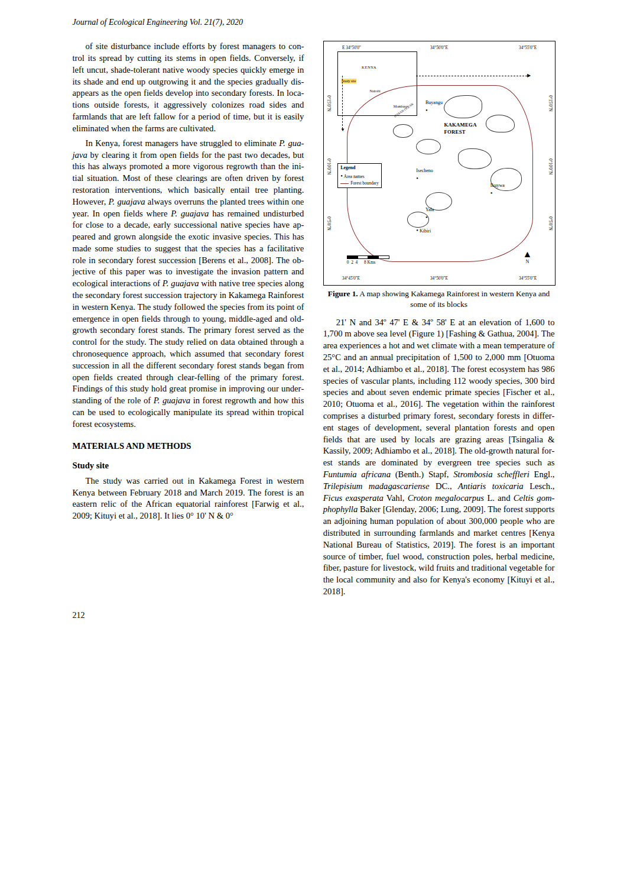Journal of Ecological Engineering Vol. 21(7), 2020
of site disturbance include efforts by forest managers to control its spread by cutting its stems in open fields. Conversely, if left uncut, shade-tolerant native woody species quickly emerge in its shade and end up outgrowing it and the species gradually disappears as the open fields develop into secondary forests. In locations outside forests, it aggressively colonizes road sides and farmlands that are left fallow for a period of time, but it is easily eliminated when the farms are cultivated.
In Kenya, forest managers have struggled to eliminate P. guajava by clearing it from open fields for the past two decades, but this has always promoted a more vigorous regrowth than the initial situation. Most of these clearings are often driven by forest restoration interventions, which basically entail tree planting. However, P. guajava always overruns the planted trees within one year. In open fields where P. guajava has remained undisturbed for close to a decade, early successional native species have appeared and grown alongside the exotic invasive species. This has made some studies to suggest that the species has a facilitative role in secondary forest succession [Berens et al., 2008]. The objective of this paper was to investigate the invasion pattern and ecological interactions of P. guajava with native tree species along the secondary forest succession trajectory in Kakamega Rainforest in western Kenya. The study followed the species from its point of emergence in open fields through to young, middle-aged and old-growth secondary forest stands. The primary forest served as the control for the study. The study relied on data obtained through a chronosequence approach, which assumed that secondary forest succession in all the different secondary forest stands began from open fields created through clear-felling of the primary forest. Findings of this study hold great promise in improving our understanding of the role of P. guajava in forest regrowth and how this can be used to ecologically manipulate its spread within tropical forest ecosystems.
Materials and Methods
Study site
The study was carried out in Kakamega Forest in western Kenya between February 2018 and March 2019. The forest is an eastern relic of the African equatorial rainforest [Farwig et al., 2009; Kituyi et al., 2018]. It lies 0° 10' N & 0°
KENYA
Study site
Nairobi
Mombasa
INDIAN OCEAN
E 34°50'0"
34°50'0"E
34°55'0"E
34°45'0"E
34°50'0"E
34°55'0"E
0°15'0"N
0°10'0"N
0°5'0"N
0°15'0"N
0°10'0"N
0°5'0"N
Buyangu
KAKAMEGA
FOREST
Isecheno
Ikuywa
Yala
Kibiri
Legend
Area names
Forest boundary
0 2 4 8 Kms
▲
N
Figure 1. A map showing Kakamega Rainforest in western Kenya and some of its blocks
21' N and 34º 47' E & 34º 58' E at an elevation of 1,600 to 1,700 m above sea level (Figure 1) [Fashing & Gathua, 2004]. The area experiences a hot and wet climate with a mean temperature of 25°C and an annual precipitation of 1,500 to 2,000 mm [Otuoma et al., 2014; Adhiambo et al., 2018]. The forest ecosystem has 986 species of vascular plants, including 112 woody species, 300 bird species and about seven endemic primate species [Fischer et al., 2010; Otuoma et al., 2016]. The vegetation within the rainforest comprises a disturbed primary forest, secondary forests in different stages of development, several plantation forests and open fields that are used by locals are grazing areas [Tsingalia & Kassily, 2009; Adhiambo et al., 2018]. The old-growth natural forest stands are dominated by evergreen tree species such as Funtumia africana (Benth.) Stapf, Strombosia scheffleri Engl., Trilepisium madagascariense DC., Antiaris toxicaria Lesch., Ficus exasperata Vahl, Croton megalocarpus L. and Celtis gomphophylla Baker [Glenday, 2006; Lung, 2009]. The forest supports an adjoining human population of about 300,000 people who are distributed in surrounding farmlands and market centres [Kenya National Bureau of Statistics, 2019]. The forest is an important source of timber, fuel wood, construction poles, herbal medicine, fiber, pasture for livestock, wild fruits and traditional vegetable for the local community and also for Kenya's economy [Kituyi et al., 2018].
212